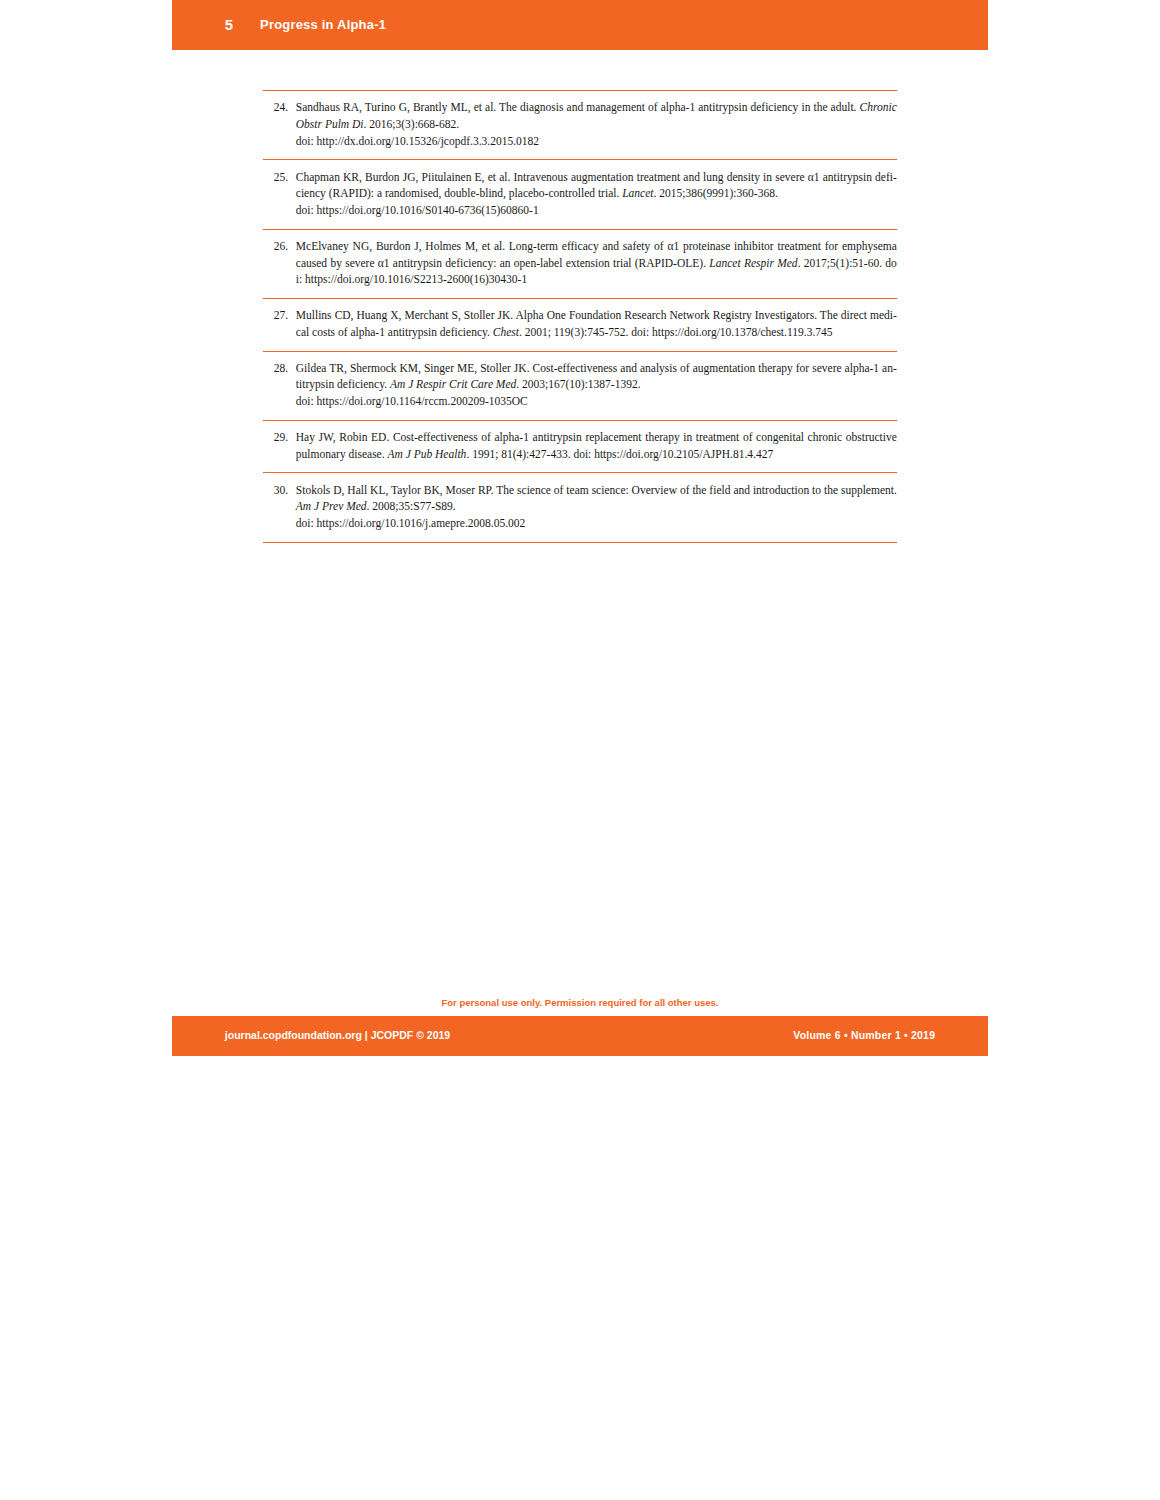5
Progress in Alpha-1
24. Sandhaus RA, Turino G, Brantly ML, et al. The diagnosis and management of alpha-1 antitrypsin deficiency in the adult. Chronic Obstr Pulm Di. 2016;3(3):668-682. doi: http://dx.doi.org/10.15326/jcopdf.3.3.2015.0182
25. Chapman KR, Burdon JG, Piitulainen E, et al. Intravenous augmentation treatment and lung density in severe α1 antitrypsin deficiency (RAPID): a randomised, double-blind, placebo-controlled trial. Lancet. 2015;386(9991):360-368. doi: https://doi.org/10.1016/S0140-6736(15)60860-1
26. McElvaney NG, Burdon J, Holmes M, et al. Long-term efficacy and safety of α1 proteinase inhibitor treatment for emphysema caused by severe α1 antitrypsin deficiency: an open-label extension trial (RAPID-OLE). Lancet Respir Med. 2017;5(1):51-60. doi: https://doi.org/10.1016/S2213-2600(16)30430-1
27. Mullins CD, Huang X, Merchant S, Stoller JK. Alpha One Foundation Research Network Registry Investigators. The direct medical costs of alpha-1 antitrypsin deficiency. Chest. 2001; 119(3):745-752. doi: https://doi.org/10.1378/chest.119.3.745
28. Gildea TR, Shermock KM, Singer ME, Stoller JK. Cost-effectiveness and analysis of augmentation therapy for severe alpha-1 antitrypsin deficiency. Am J Respir Crit Care Med. 2003;167(10):1387-1392. doi: https://doi.org/10.1164/rccm.200209-1035OC
29. Hay JW, Robin ED. Cost-effectiveness of alpha-1 antitrypsin replacement therapy in treatment of congenital chronic obstructive pulmonary disease. Am J Pub Health. 1991; 81(4):427-433. doi: https://doi.org/10.2105/AJPH.81.4.427
30. Stokols D, Hall KL, Taylor BK, Moser RP. The science of team science: Overview of the field and introduction to the supplement. Am J Prev Med. 2008;35:S77-S89. doi: https://doi.org/10.1016/j.amepre.2008.05.002
For personal use only. Permission required for all other uses.
journal.copdfoundation.org | JCOPDF © 2019
Volume 6 • Number 1 • 2019